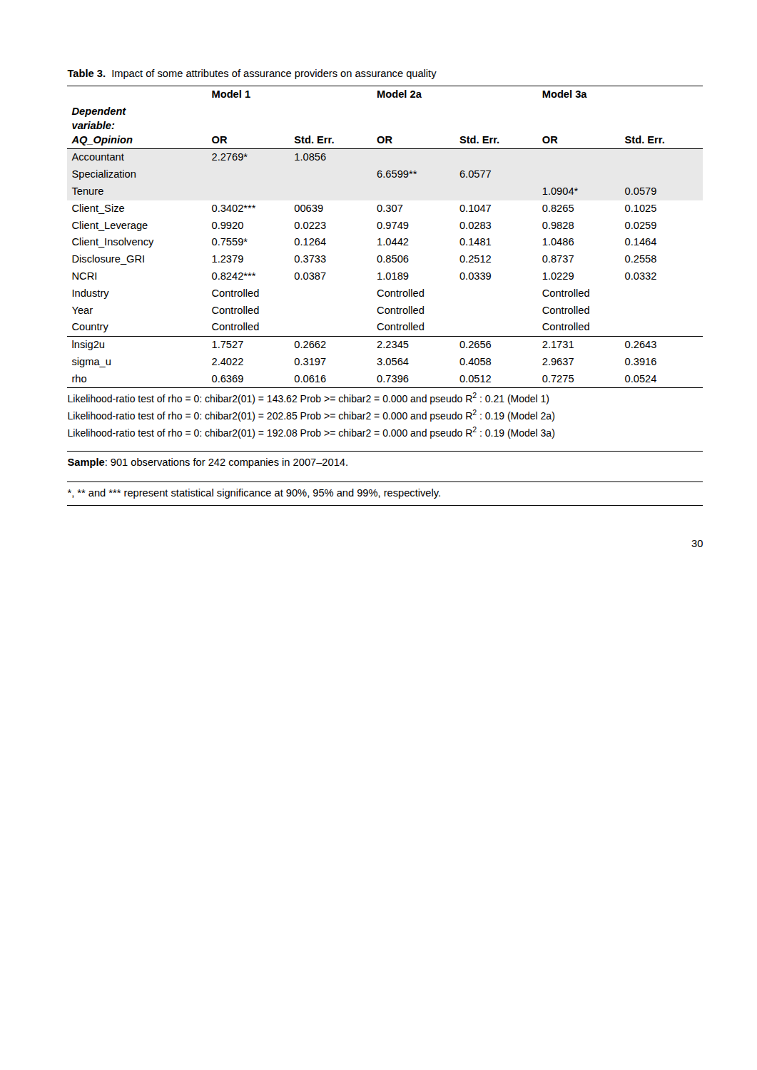Table 3. Impact of some attributes of assurance providers on assurance quality
| | Model 1 | Model 2a | Model 3a |
| --- | --- | --- | --- |
| Dependent variable: AQ_Opinion | OR | Std. Err. | OR | Std. Err. | OR | Std. Err. |
| Accountant | 2.2769* | 1.0856 | | | | |
| Specialization | | | 6.6599** | 6.0577 | | |
| Tenure | | | | | 1.0904* | 0.0579 |
| Client_Size | 0.3402*** | 00639 | 0.307 | 0.1047 | 0.8265 | 0.1025 |
| Client_Leverage | 0.9920 | 0.0223 | 0.9749 | 0.0283 | 0.9828 | 0.0259 |
| Client_Insolvency | 0.7559* | 0.1264 | 1.0442 | 0.1481 | 1.0486 | 0.1464 |
| Disclosure_GRI | 1.2379 | 0.3733 | 0.8506 | 0.2512 | 0.8737 | 0.2558 |
| NCRI | 0.8242*** | 0.0387 | 1.0189 | 0.0339 | 1.0229 | 0.0332 |
| Industry | Controlled | | Controlled | | Controlled | |
| Year | Controlled | | Controlled | | Controlled | |
| Country | Controlled | | Controlled | | Controlled | |
| lnsig2u | 1.7527 | 0.2662 | 2.2345 | 0.2656 | 2.1731 | 0.2643 |
| sigma_u | 2.4022 | 0.3197 | 3.0564 | 0.4058 | 2.9637 | 0.3916 |
| rho | 0.6369 | 0.0616 | 0.7396 | 0.0512 | 0.7275 | 0.0524 |
Likelihood-ratio test of rho = 0: chibar2(01) = 143.62 Prob >= chibar2 = 0.000 and pseudo R2 : 0.21 (Model 1)
Likelihood-ratio test of rho = 0: chibar2(01) = 202.85 Prob >= chibar2 = 0.000 and pseudo R2 : 0.19 (Model 2a)
Likelihood-ratio test of rho = 0: chibar2(01) = 192.08 Prob >= chibar2 = 0.000 and pseudo R2 : 0.19 (Model 3a)
Sample: 901 observations for 242 companies in 2007–2014.
*, ** and *** represent statistical significance at 90%, 95% and 99%, respectively.
30